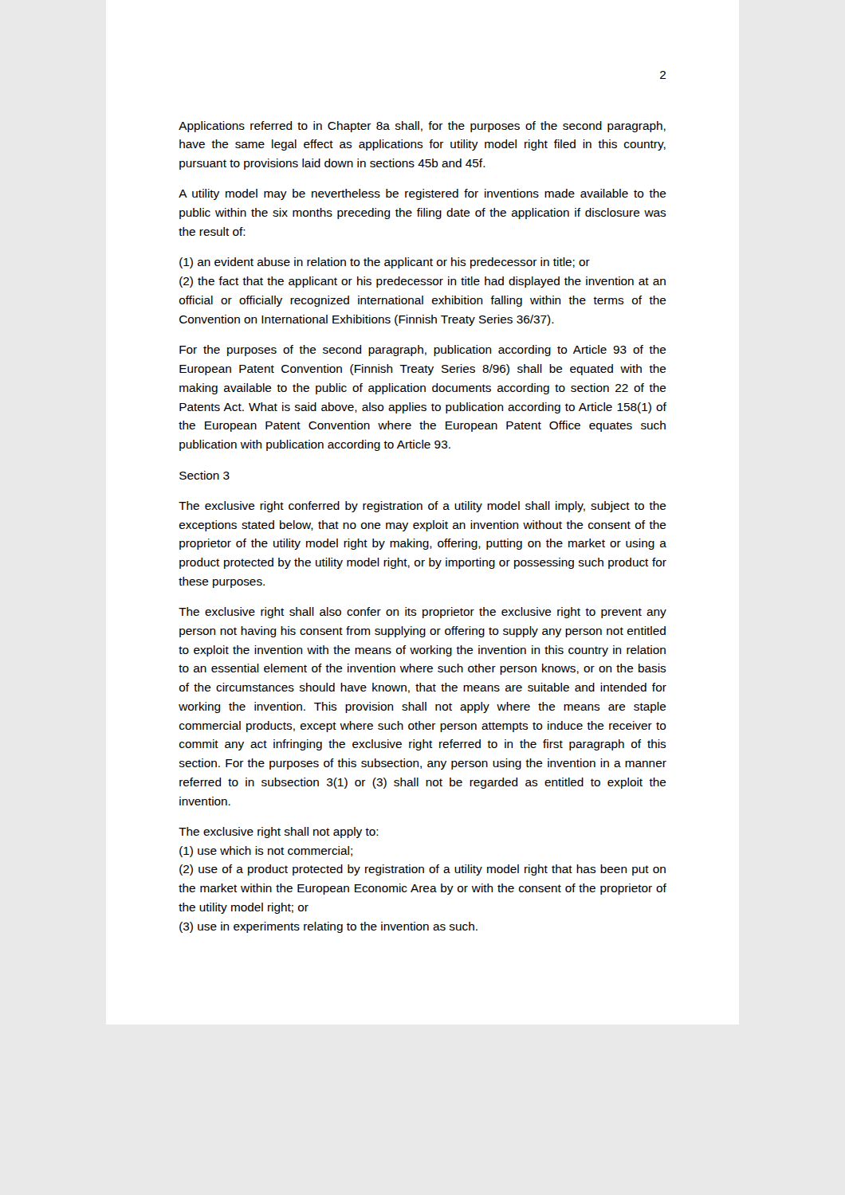2
Applications referred to in Chapter 8a shall, for the purposes of the second paragraph, have the same legal effect as applications for utility model right filed in this country, pursuant to provisions laid down in sections 45b and 45f.
A utility model may be nevertheless be registered for inventions made available to the public within the six months preceding the filing date of the application if disclosure was the result of:
(1) an evident abuse in relation to the applicant or his predecessor in title; or
(2) the fact that the applicant or his predecessor in title had displayed the invention at an official or officially recognized international exhibition falling within the terms of the Convention on International Exhibitions (Finnish Treaty Series 36/37).
For the purposes of the second paragraph, publication according to Article 93 of the European Patent Convention (Finnish Treaty Series 8/96) shall be equated with the making available to the public of application documents according to section 22 of the Patents Act. What is said above, also applies to publication according to Article 158(1) of the European Patent Convention where the European Patent Office equates such publication with publication according to Article 93.
Section 3
The exclusive right conferred by registration of a utility model shall imply, subject to the exceptions stated below, that no one may exploit an invention without the consent of the proprietor of the utility model right by making, offering, putting on the market or using a product protected by the utility model right, or by importing or possessing such product for these purposes.
The exclusive right shall also confer on its proprietor the exclusive right to prevent any person not having his consent from supplying or offering to supply any person not entitled to exploit the invention with the means of working the invention in this country in relation to an essential element of the invention where such other person knows, or on the basis of the circumstances should have known, that the means are suitable and intended for working the invention. This provision shall not apply where the means are staple commercial products, except where such other person attempts to induce the receiver to commit any act infringing the exclusive right referred to in the first paragraph of this section. For the purposes of this subsection, any person using the invention in a manner referred to in subsection 3(1) or (3) shall not be regarded as entitled to exploit the invention.
The exclusive right shall not apply to:
(1) use which is not commercial;
(2) use of a product protected by registration of a utility model right that has been put on the market within the European Economic Area by or with the consent of the proprietor of the utility model right; or
(3) use in experiments relating to the invention as such.